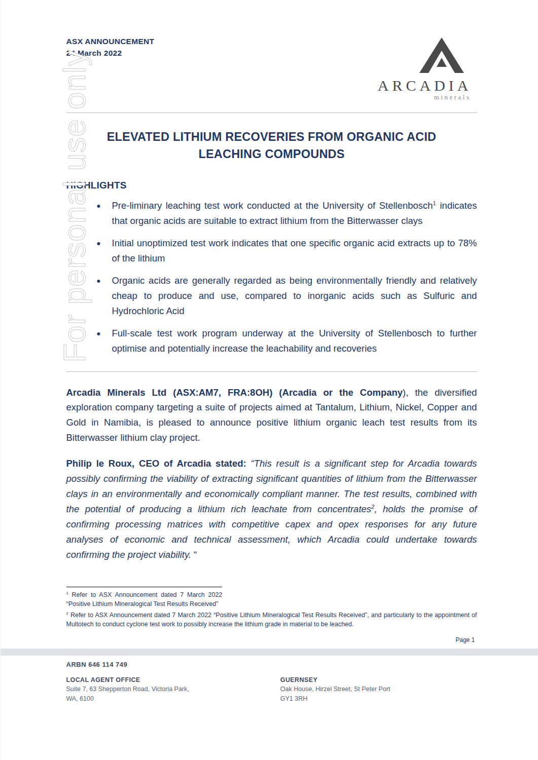For personal use only
ASX ANNOUNCEMENT
24 March 2022
ARCADIA
minerals
ELEVATED LITHIUM RECOVERIES FROM ORGANIC ACID LEACHING COMPOUNDS
HIGHLIGHTS
Pre-liminary leaching test work conducted at the University of Stellenbosch1 indicates that organic acids are suitable to extract lithium from the Bitterwasser clays
Initial unoptimized test work indicates that one specific organic acid extracts up to 78% of the lithium
Organic acids are generally regarded as being environmentally friendly and relatively cheap to produce and use, compared to inorganic acids such as Sulfuric and Hydrochloric Acid
Full-scale test work program underway at the University of Stellenbosch to further optimise and potentially increase the leachability and recoveries
Arcadia Minerals Ltd (ASX:AM7, FRA:8OH) (Arcadia or the Company), the diversified exploration company targeting a suite of projects aimed at Tantalum, Lithium, Nickel, Copper and Gold in Namibia, is pleased to announce positive lithium organic leach test results from its Bitterwasser lithium clay project.
Philip le Roux, CEO of Arcadia stated: “This result is a significant step for Arcadia towards possibly confirming the viability of extracting significant quantities of lithium from the Bitterwasser clays in an environmentally and economically compliant manner. The test results, combined with the potential of producing a lithium rich leachate from concentrates2, holds the promise of confirming processing matrices with competitive capex and opex responses for any future analyses of economic and technical assessment, which Arcadia could undertake towards confirming the project viability. “
1 Refer to ASX Announcement dated 7 March 2022 “Positive Lithium Mineralogical Test Results Received”
2 Refer to ASX Announcement dated 7 March 2022 “Positive Lithium Mineralogical Test Results Received”, and particularly to the appointment of Multotech to conduct cyclone test work to possibly increase the lithium grade in material to be leached.
Page 1
ARBN 646 114 749
LOCAL AGENT OFFICE
Suite 7, 63 Shepperton Road, Victoria Park,
WA, 6100
GUERNSEY
Oak House, Hirzel Street, St Peter Port
GY1 3RH